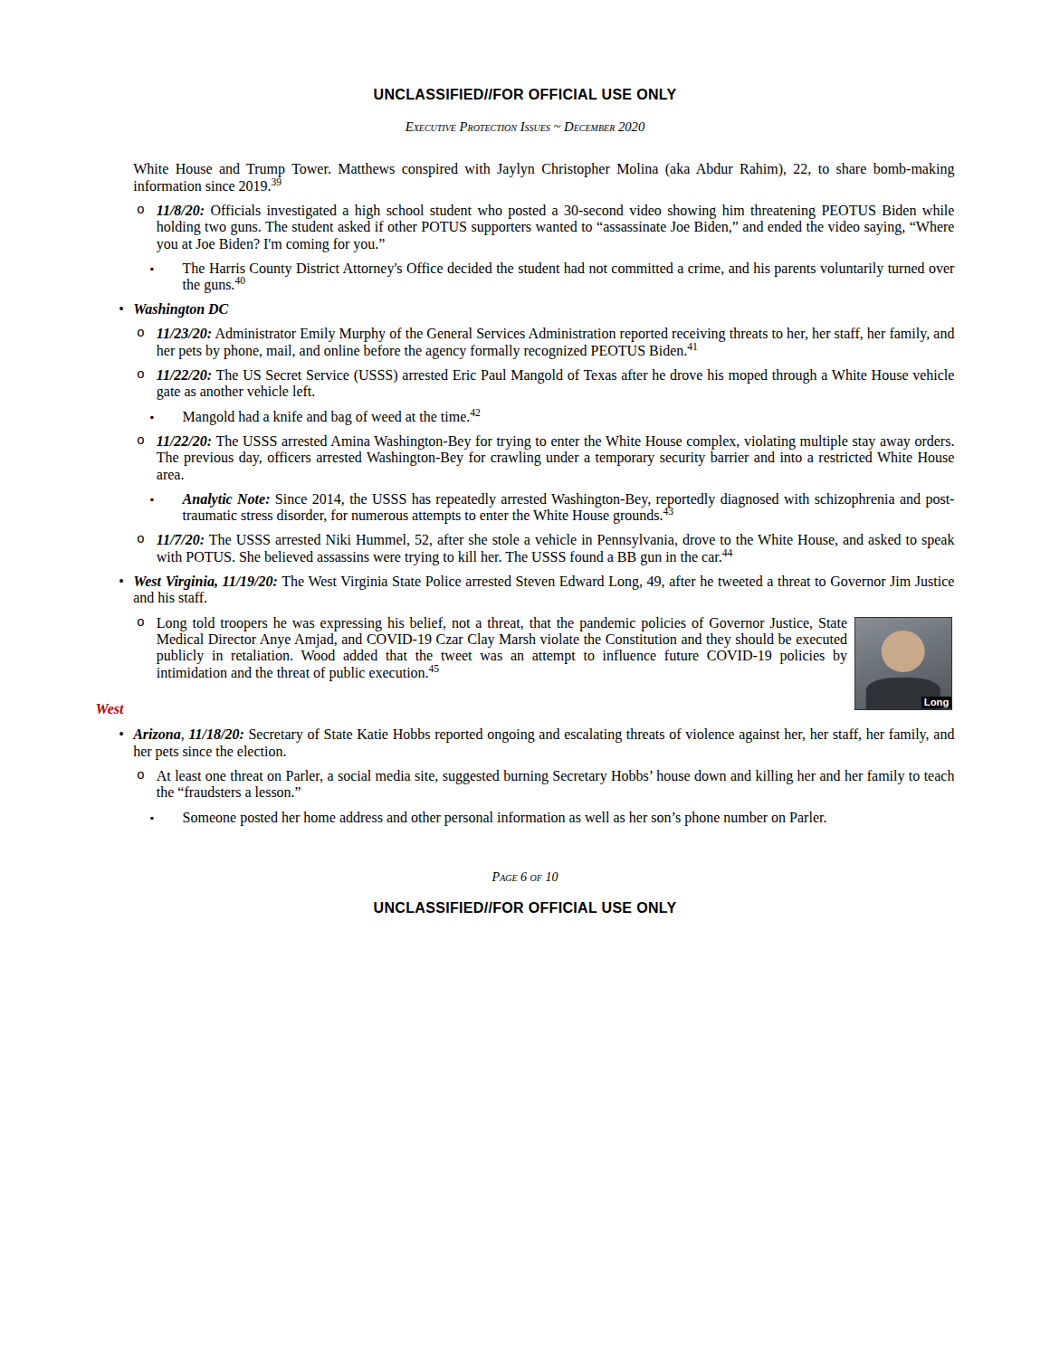UNCLASSIFIED//FOR OFFICIAL USE ONLY
Executive Protection Issues ~ December 2020
White House and Trump Tower. Matthews conspired with Jaylyn Christopher Molina (aka Abdur Rahim), 22, to share bomb-making information since 2019.39
o 11/8/20: Officials investigated a high school student who posted a 30-second video showing him threatening PEOTUS Biden while holding two guns. The student asked if other POTUS supporters wanted to “assassinate Joe Biden,” and ended the video saying, “Where you at Joe Biden? I'm coming for you.”
▪The Harris County District Attorney's Office decided the student had not committed a crime, and his parents voluntarily turned over the guns.40
•Washington DC
o 11/23/20: Administrator Emily Murphy of the General Services Administration reported receiving threats to her, her staff, her family, and her pets by phone, mail, and online before the agency formally recognized PEOTUS Biden.41
o 11/22/20: The US Secret Service (USSS) arrested Eric Paul Mangold of Texas after he drove his moped through a White House vehicle gate as another vehicle left.
▪Mangold had a knife and bag of weed at the time.42
o 11/22/20: The USSS arrested Amina Washington-Bey for trying to enter the White House complex, violating multiple stay away orders. The previous day, officers arrested Washington-Bey for crawling under a temporary security barrier and into a restricted White House area.
▪Analytic Note: Since 2014, the USSS has repeatedly arrested Washington-Bey, reportedly diagnosed with schizophrenia and post-traumatic stress disorder, for numerous attempts to enter the White House grounds.43
o 11/7/20: The USSS arrested Niki Hummel, 52, after she stole a vehicle in Pennsylvania, drove to the White House, and asked to speak with POTUS. She believed assassins were trying to kill her. The USSS found a BB gun in the car.44
•West Virginia, 11/19/20: The West Virginia State Police arrested Steven Edward Long, 49, after he tweeted a threat to Governor Jim Justice and his staff.
Long
o Long told troopers he was expressing his belief, not a threat, that the pandemic policies of Governor Justice, State Medical Director Anye Amjad, and COVID-19 Czar Clay Marsh violate the Constitution and they should be executed publicly in retaliation. Wood added that the tweet was an attempt to influence future COVID-19 policies by intimidation and the threat of public execution.45
West
•Arizona, 11/18/20: Secretary of State Katie Hobbs reported ongoing and escalating threats of violence against her, her staff, her family, and her pets since the election.
o At least one threat on Parler, a social media site, suggested burning Secretary Hobbs’ house down and killing her and her family to teach the “fraudsters a lesson.”
▪Someone posted her home address and other personal information as well as her son’s phone number on Parler.
Page 6 of 10
UNCLASSIFIED//FOR OFFICIAL USE ONLY